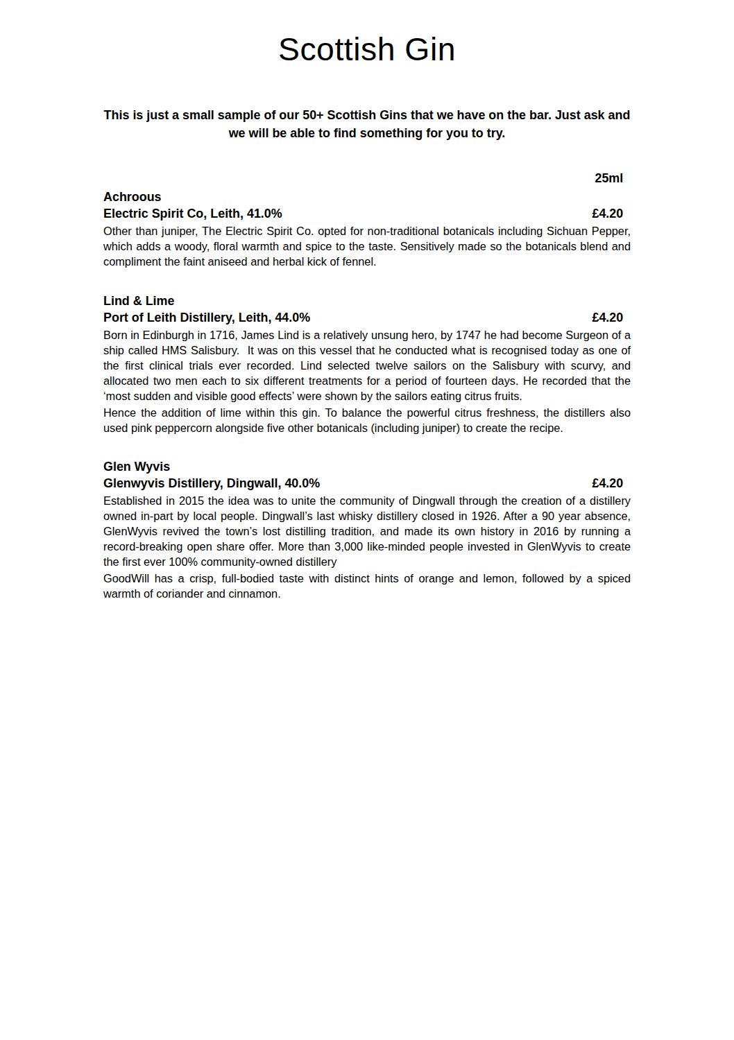Scottish Gin
This is just a small sample of our 50+ Scottish Gins that we have on the bar. Just ask and we will be able to find something for you to try.
25ml
Achroous
Electric Spirit Co, Leith, 41.0% £4.20
Other than juniper, The Electric Spirit Co. opted for non-traditional botanicals including Sichuan Pepper, which adds a woody, floral warmth and spice to the taste. Sensitively made so the botanicals blend and compliment the faint aniseed and herbal kick of fennel.
Lind & Lime
Port of Leith Distillery, Leith, 44.0% £4.20
Born in Edinburgh in 1716, James Lind is a relatively unsung hero, by 1747 he had become Surgeon of a ship called HMS Salisbury. It was on this vessel that he conducted what is recognised today as one of the first clinical trials ever recorded. Lind selected twelve sailors on the Salisbury with scurvy, and allocated two men each to six different treatments for a period of fourteen days. He recorded that the ‘most sudden and visible good effects’ were shown by the sailors eating citrus fruits.
Hence the addition of lime within this gin. To balance the powerful citrus freshness, the distillers also used pink peppercorn alongside five other botanicals (including juniper) to create the recipe.
Glen Wyvis
Glenwyvis Distillery, Dingwall, 40.0% £4.20
Established in 2015 the idea was to unite the community of Dingwall through the creation of a distillery owned in-part by local people. Dingwall’s last whisky distillery closed in 1926. After a 90 year absence, GlenWyvis revived the town’s lost distilling tradition, and made its own history in 2016 by running a record-breaking open share offer. More than 3,000 like-minded people invested in GlenWyvis to create the first ever 100% community-owned distillery
GoodWill has a crisp, full-bodied taste with distinct hints of orange and lemon, followed by a spiced warmth of coriander and cinnamon.